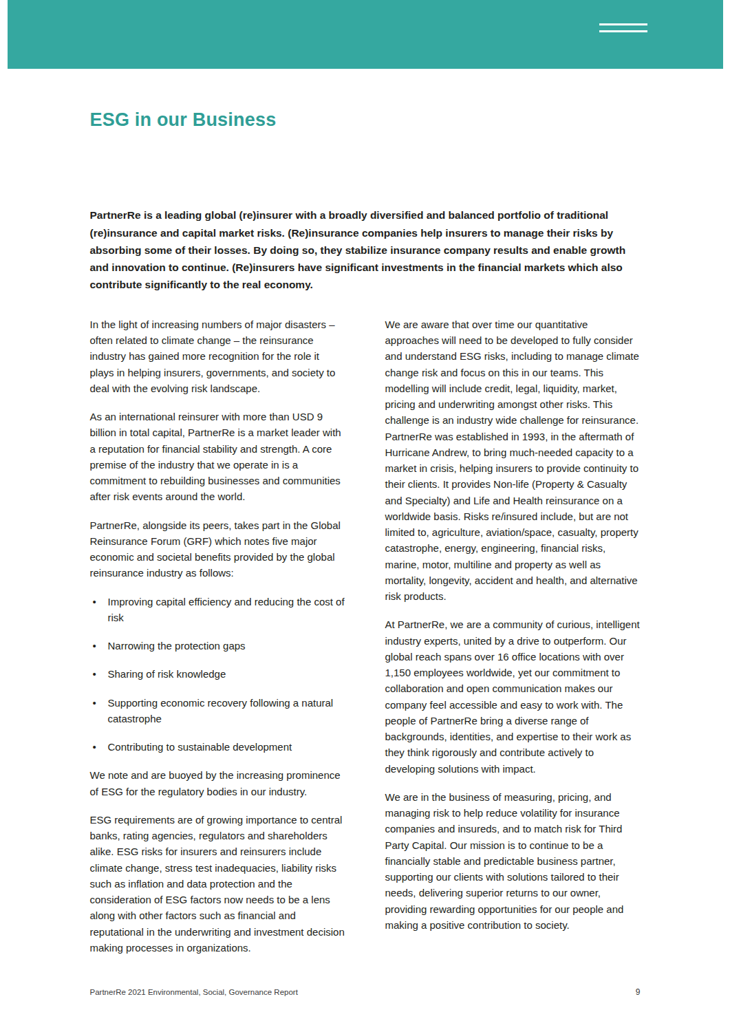ESG in our Business
PartnerRe is a leading global (re)insurer with a broadly diversified and balanced portfolio of traditional (re)insurance and capital market risks. (Re)insurance companies help insurers to manage their risks by absorbing some of their losses. By doing so, they stabilize insurance company results and enable growth and innovation to continue. (Re)insurers have significant investments in the financial markets which also contribute significantly to the real economy.
In the light of increasing numbers of major disasters – often related to climate change – the reinsurance industry has gained more recognition for the role it plays in helping insurers, governments, and society to deal with the evolving risk landscape.
As an international reinsurer with more than USD 9 billion in total capital, PartnerRe is a market leader with a reputation for financial stability and strength. A core premise of the industry that we operate in is a commitment to rebuilding businesses and communities after risk events around the world.
PartnerRe, alongside its peers, takes part in the Global Reinsurance Forum (GRF) which notes five major economic and societal benefits provided by the global reinsurance industry as follows:
Improving capital efficiency and reducing the cost of risk
Narrowing the protection gaps
Sharing of risk knowledge
Supporting economic recovery following a natural catastrophe
Contributing to sustainable development
We note and are buoyed by the increasing prominence of ESG for the regulatory bodies in our industry.
ESG requirements are of growing importance to central banks, rating agencies, regulators and shareholders alike. ESG risks for insurers and reinsurers include climate change, stress test inadequacies, liability risks such as inflation and data protection and the consideration of ESG factors now needs to be a lens along with other factors such as financial and reputational in the underwriting and investment decision making processes in organizations.
We are aware that over time our quantitative approaches will need to be developed to fully consider and understand ESG risks, including to manage climate change risk and focus on this in our teams. This modelling will include credit, legal, liquidity, market, pricing and underwriting amongst other risks. This challenge is an industry wide challenge for reinsurance. PartnerRe was established in 1993, in the aftermath of Hurricane Andrew, to bring much-needed capacity to a market in crisis, helping insurers to provide continuity to their clients. It provides Non-life (Property & Casualty and Specialty) and Life and Health reinsurance on a worldwide basis. Risks re/insured include, but are not limited to, agriculture, aviation/space, casualty, property catastrophe, energy, engineering, financial risks, marine, motor, multiline and property as well as mortality, longevity, accident and health, and alternative risk products.
At PartnerRe, we are a community of curious, intelligent industry experts, united by a drive to outperform. Our global reach spans over 16 office locations with over 1,150 employees worldwide, yet our commitment to collaboration and open communication makes our company feel accessible and easy to work with. The people of PartnerRe bring a diverse range of backgrounds, identities, and expertise to their work as they think rigorously and contribute actively to developing solutions with impact.
We are in the business of measuring, pricing, and managing risk to help reduce volatility for insurance companies and insureds, and to match risk for Third Party Capital. Our mission is to continue to be a financially stable and predictable business partner, supporting our clients with solutions tailored to their needs, delivering superior returns to our owner, providing rewarding opportunities for our people and making a positive contribution to society.
PartnerRe 2021 Environmental, Social, Governance Report
9